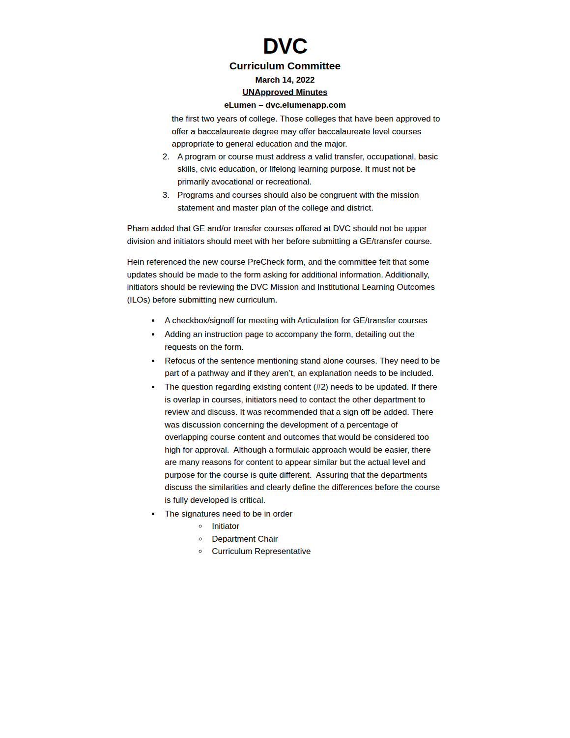DVC
Curriculum Committee
March 14, 2022
UNApproved Minutes
eLumen – dvc.elumenapp.com
the first two years of college. Those colleges that have been approved to offer a baccalaureate degree may offer baccalaureate level courses appropriate to general education and the major.
A program or course must address a valid transfer, occupational, basic skills, civic education, or lifelong learning purpose. It must not be primarily avocational or recreational.
Programs and courses should also be congruent with the mission statement and master plan of the college and district.
Pham added that GE and/or transfer courses offered at DVC should not be upper division and initiators should meet with her before submitting a GE/transfer course.
Hein referenced the new course PreCheck form, and the committee felt that some updates should be made to the form asking for additional information. Additionally, initiators should be reviewing the DVC Mission and Institutional Learning Outcomes (ILOs) before submitting new curriculum.
A checkbox/signoff for meeting with Articulation for GE/transfer courses
Adding an instruction page to accompany the form, detailing out the requests on the form.
Refocus of the sentence mentioning stand alone courses. They need to be part of a pathway and if they aren’t, an explanation needs to be included.
The question regarding existing content (#2) needs to be updated. If there is overlap in courses, initiators need to contact the other department to review and discuss. It was recommended that a sign off be added. There was discussion concerning the development of a percentage of overlapping course content and outcomes that would be considered too high for approval. Although a formulaic approach would be easier, there are many reasons for content to appear similar but the actual level and purpose for the course is quite different. Assuring that the departments discuss the similarities and clearly define the differences before the course is fully developed is critical.
The signatures need to be in order
Initiator
Department Chair
Curriculum Representative